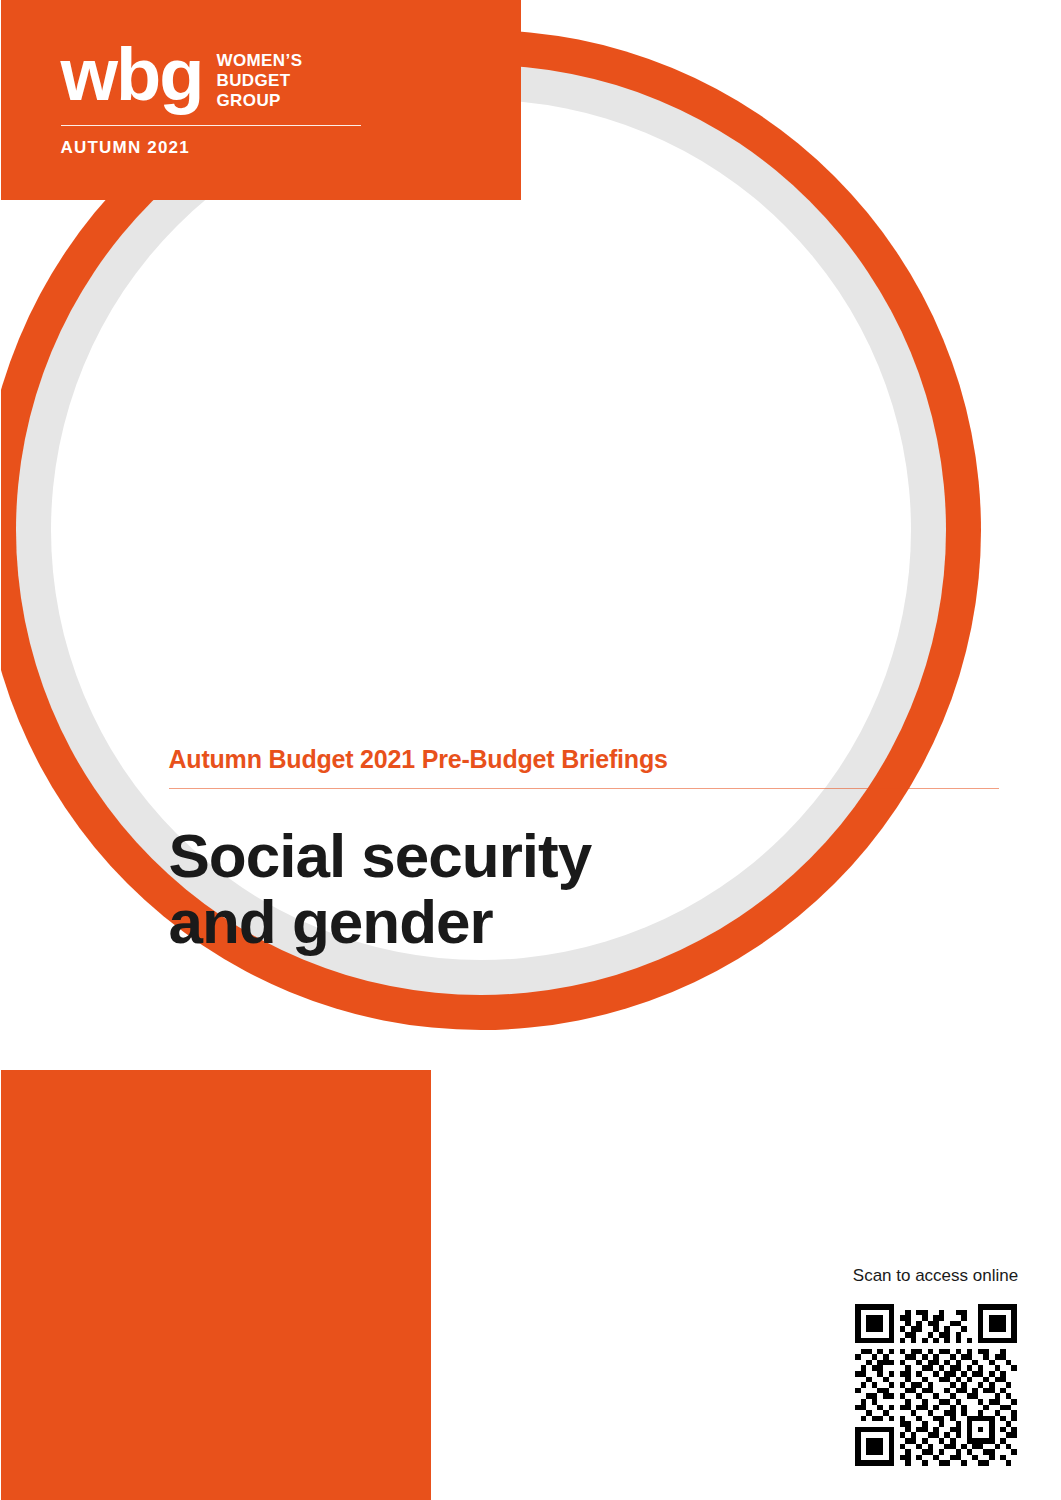wbg
WOMEN’S
BUDGET
GROUP
AUTUMN 2021
Autumn Budget 2021 Pre-Budget Briefings
Social security
and gender
Scan to access online